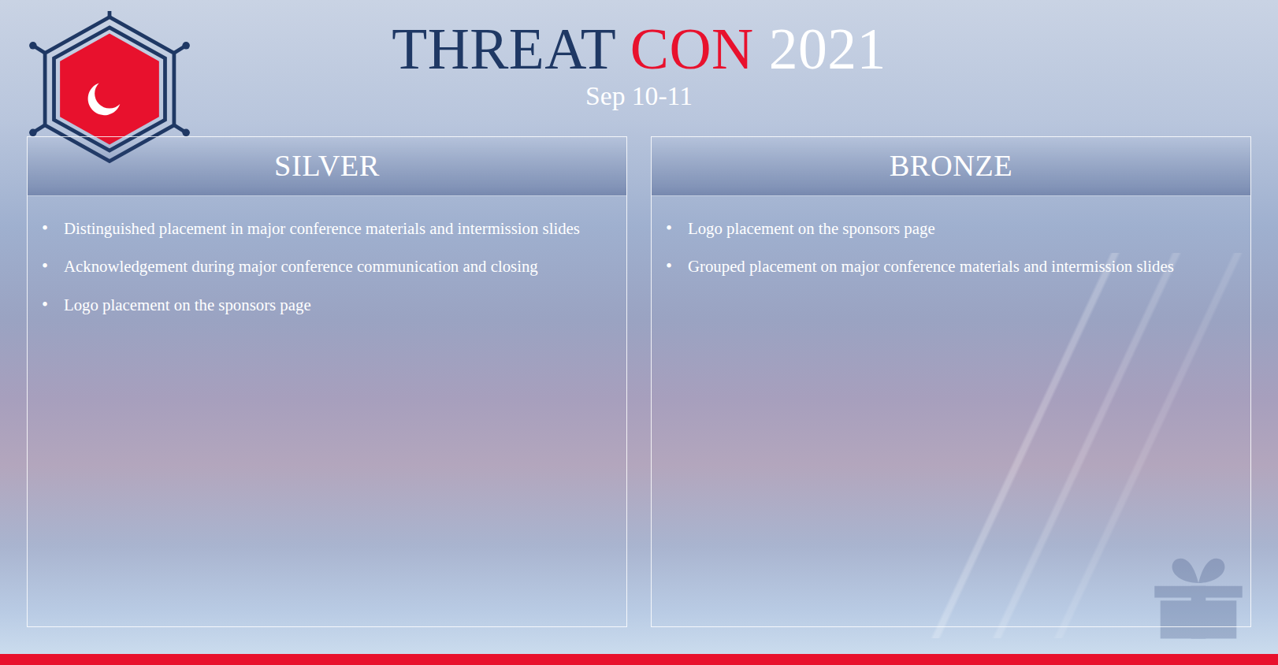THREAT CON 2021
Sep 10-11
SILVER
Distinguished placement in major conference materials and intermission slides
Acknowledgement during major conference communication and closing
Logo placement on the sponsors page
BRONZE
Logo placement on the sponsors page
Grouped placement on major conference materials and intermission slides